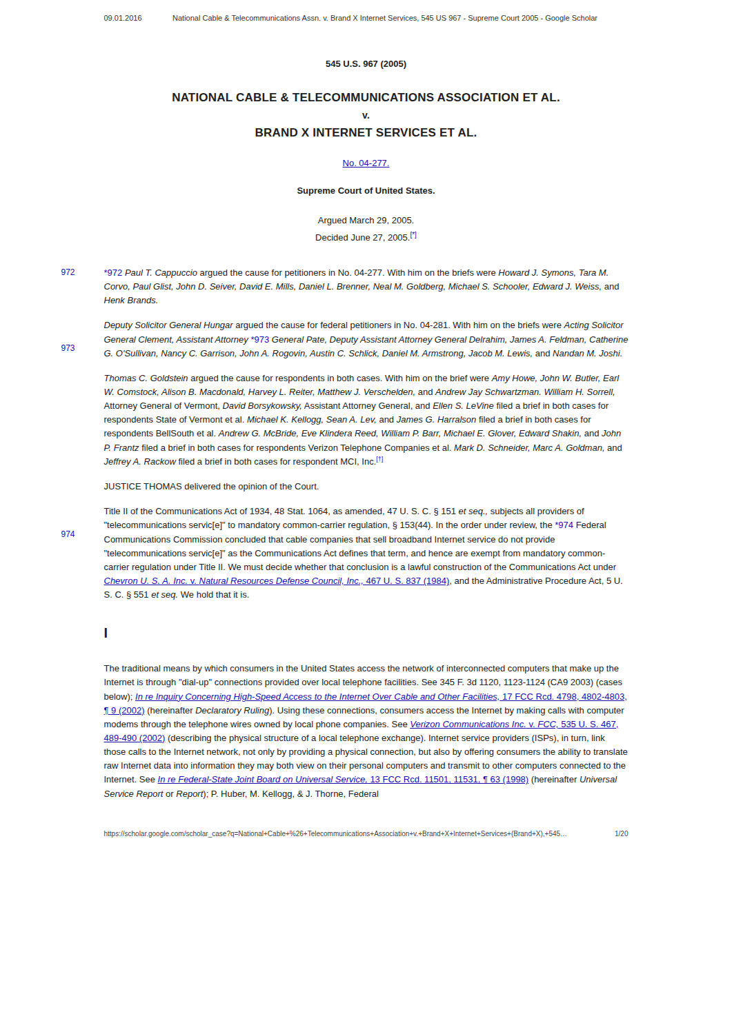09.01.2016 National Cable & Telecommunications Assn. v. Brand X Internet Services, 545 US 967 - Supreme Court 2005 - Google Scholar
545 U.S. 967 (2005)
NATIONAL CABLE & TELECOMMUNICATIONS ASSOCIATION ET AL. v. BRAND X INTERNET SERVICES ET AL.
No. 04-277.
Supreme Court of United States.
Argued March 29, 2005.
Decided June 27, 2005.[*]
972
*972 Paul T. Cappuccio argued the cause for petitioners in No. 04-277. With him on the briefs were Howard J. Symons, Tara M. Corvo, Paul Glist, John D. Seiver, David E. Mills, Daniel L. Brenner, Neal M. Goldberg, Michael S. Schooler, Edward J. Weiss, and Henk Brands.
973
Deputy Solicitor General Hungar argued the cause for federal petitioners in No. 04-281. With him on the briefs were Acting Solicitor General Clement, Assistant Attorney *973 General Pate, Deputy Assistant Attorney General Delrahim, James A. Feldman, Catherine G. O'Sullivan, Nancy C. Garrison, John A. Rogovin, Austin C. Schlick, Daniel M. Armstrong, Jacob M. Lewis, and Nandan M. Joshi.
Thomas C. Goldstein argued the cause for respondents in both cases. With him on the brief were Amy Howe, John W. Butler, Earl W. Comstock, Alison B. Macdonald, Harvey L. Reiter, Matthew J. Verschelden, and Andrew Jay Schwartzman. William H. Sorrell, Attorney General of Vermont, David Borsykowsky, Assistant Attorney General, and Ellen S. LeVine filed a brief in both cases for respondents State of Vermont et al. Michael K. Kellogg, Sean A. Lev, and James G. Harralson filed a brief in both cases for respondents BellSouth et al. Andrew G. McBride, Eve Klindera Reed, William P. Barr, Michael E. Glover, Edward Shakin, and John P. Frantz filed a brief in both cases for respondents Verizon Telephone Companies et al. Mark D. Schneider, Marc A. Goldman, and Jeffrey A. Rackow filed a brief in both cases for respondent MCI, Inc.[†]
JUSTICE THOMAS delivered the opinion of the Court.
974
Title II of the Communications Act of 1934, 48 Stat. 1064, as amended, 47 U. S. C. § 151 et seq., subjects all providers of "telecommunications servic[e]" to mandatory common-carrier regulation, § 153(44). In the order under review, the *974 Federal Communications Commission concluded that cable companies that sell broadband Internet service do not provide "telecommunications servic[e]" as the Communications Act defines that term, and hence are exempt from mandatory common-carrier regulation under Title II. We must decide whether that conclusion is a lawful construction of the Communications Act under Chevron U. S. A. Inc. v. Natural Resources Defense Council, Inc., 467 U. S. 837 (1984), and the Administrative Procedure Act, 5 U. S. C. § 551 et seq. We hold that it is.
I
The traditional means by which consumers in the United States access the network of interconnected computers that make up the Internet is through "dial-up" connections provided over local telephone facilities. See 345 F. 3d 1120, 1123-1124 (CA9 2003) (cases below); In re Inquiry Concerning High-Speed Access to the Internet Over Cable and Other Facilities, 17 FCC Rcd. 4798, 4802-4803, ¶ 9 (2002) (hereinafter Declaratory Ruling). Using these connections, consumers access the Internet by making calls with computer modems through the telephone wires owned by local phone companies. See Verizon Communications Inc. v. FCC, 535 U. S. 467, 489-490 (2002) (describing the physical structure of a local telephone exchange). Internet service providers (ISPs), in turn, link those calls to the Internet network, not only by providing a physical connection, but also by offering consumers the ability to translate raw Internet data into information they may both view on their personal computers and transmit to other computers connected to the Internet. See In re Federal-State Joint Board on Universal Service, 13 FCC Rcd. 11501, 11531, ¶ 63 (1998) (hereinafter Universal Service Report or Report); P. Huber, M. Kellogg, & J. Thorne, Federal
https://scholar.google.com/scholar_case?q=National+Cable+%26+Telecommunications+Association+v.+Brand+X+Internet+Services+(Brand+X),+545… 1/20